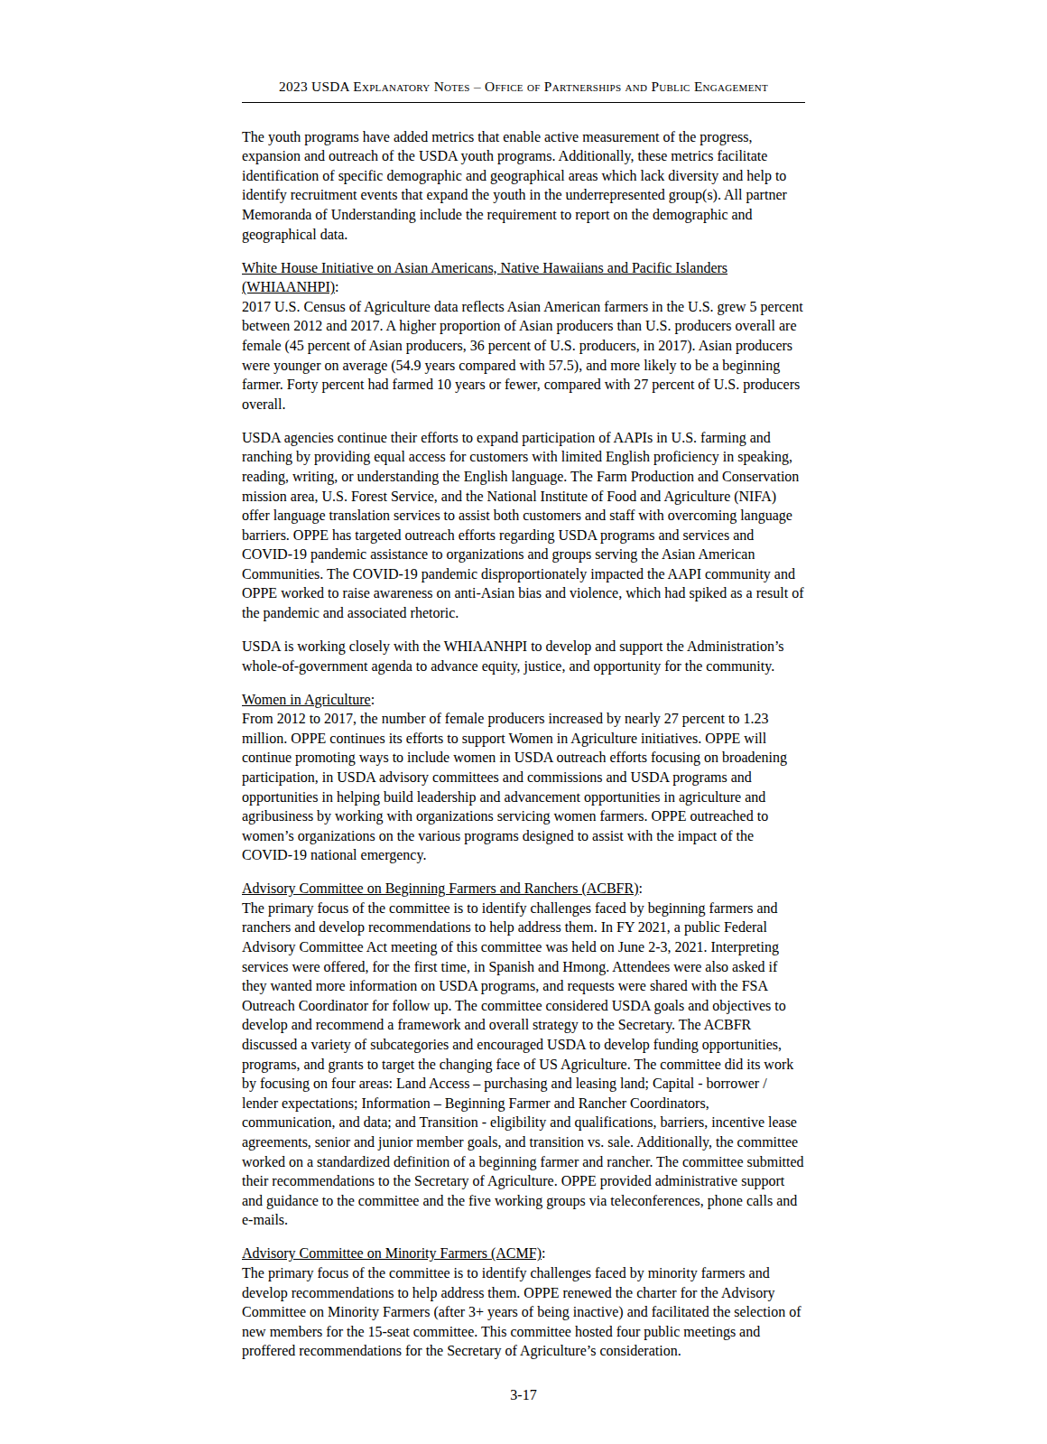2023 USDA Explanatory Notes – Office of Partnerships and Public Engagement
The youth programs have added metrics that enable active measurement of the progress, expansion and outreach of the USDA youth programs. Additionally, these metrics facilitate identification of specific demographic and geographical areas which lack diversity and help to identify recruitment events that expand the youth in the underrepresented group(s). All partner Memoranda of Understanding include the requirement to report on the demographic and geographical data.
White House Initiative on Asian Americans, Native Hawaiians and Pacific Islanders (WHIAANHPI):
2017 U.S. Census of Agriculture data reflects Asian American farmers in the U.S. grew 5 percent between 2012 and 2017. A higher proportion of Asian producers than U.S. producers overall are female (45 percent of Asian producers, 36 percent of U.S. producers, in 2017). Asian producers were younger on average (54.9 years compared with 57.5), and more likely to be a beginning farmer. Forty percent had farmed 10 years or fewer, compared with 27 percent of U.S. producers overall.
USDA agencies continue their efforts to expand participation of AAPIs in U.S. farming and ranching by providing equal access for customers with limited English proficiency in speaking, reading, writing, or understanding the English language. The Farm Production and Conservation mission area, U.S. Forest Service, and the National Institute of Food and Agriculture (NIFA) offer language translation services to assist both customers and staff with overcoming language barriers. OPPE has targeted outreach efforts regarding USDA programs and services and COVID-19 pandemic assistance to organizations and groups serving the Asian American Communities. The COVID-19 pandemic disproportionately impacted the AAPI community and OPPE worked to raise awareness on anti-Asian bias and violence, which had spiked as a result of the pandemic and associated rhetoric.
USDA is working closely with the WHIAANHPI to develop and support the Administration’s whole-of-government agenda to advance equity, justice, and opportunity for the community.
Women in Agriculture:
From 2012 to 2017, the number of female producers increased by nearly 27 percent to 1.23 million. OPPE continues its efforts to support Women in Agriculture initiatives. OPPE will continue promoting ways to include women in USDA outreach efforts focusing on broadening participation, in USDA advisory committees and commissions and USDA programs and opportunities in helping build leadership and advancement opportunities in agriculture and agribusiness by working with organizations servicing women farmers. OPPE outreached to women’s organizations on the various programs designed to assist with the impact of the COVID-19 national emergency.
Advisory Committee on Beginning Farmers and Ranchers (ACBFR):
The primary focus of the committee is to identify challenges faced by beginning farmers and ranchers and develop recommendations to help address them. In FY 2021, a public Federal Advisory Committee Act meeting of this committee was held on June 2-3, 2021. Interpreting services were offered, for the first time, in Spanish and Hmong. Attendees were also asked if they wanted more information on USDA programs, and requests were shared with the FSA Outreach Coordinator for follow up. The committee considered USDA goals and objectives to develop and recommend a framework and overall strategy to the Secretary. The ACBFR discussed a variety of subcategories and encouraged USDA to develop funding opportunities, programs, and grants to target the changing face of US Agriculture. The committee did its work by focusing on four areas: Land Access – purchasing and leasing land; Capital - borrower / lender expectations; Information – Beginning Farmer and Rancher Coordinators, communication, and data; and Transition - eligibility and qualifications, barriers, incentive lease agreements, senior and junior member goals, and transition vs. sale. Additionally, the committee worked on a standardized definition of a beginning farmer and rancher. The committee submitted their recommendations to the Secretary of Agriculture. OPPE provided administrative support and guidance to the committee and the five working groups via teleconferences, phone calls and e-mails.
Advisory Committee on Minority Farmers (ACMF):
The primary focus of the committee is to identify challenges faced by minority farmers and develop recommendations to help address them. OPPE renewed the charter for the Advisory Committee on Minority Farmers (after 3+ years of being inactive) and facilitated the selection of new members for the 15-seat committee. This committee hosted four public meetings and proffered recommendations for the Secretary of Agriculture’s consideration.
3-17